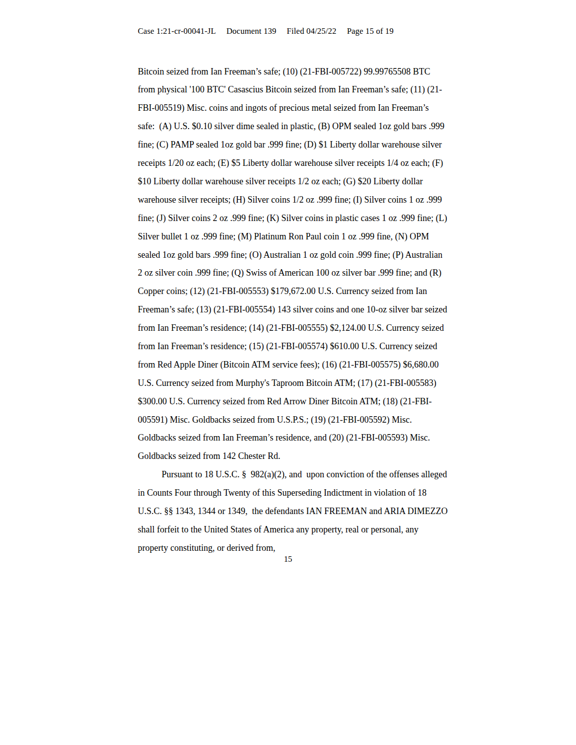Case 1:21-cr-00041-JL Document 139 Filed 04/25/22 Page 15 of 19
Bitcoin seized from Ian Freeman’s safe; (10) (21-FBI-005722) 99.99765508 BTC from physical '100 BTC' Casascius Bitcoin seized from Ian Freeman’s safe; (11) (21-FBI-005519) Misc. coins and ingots of precious metal seized from Ian Freeman’s safe: (A) U.S. $0.10 silver dime sealed in plastic, (B) OPM sealed 1oz gold bars .999 fine; (C) PAMP sealed 1oz gold bar .999 fine; (D) $1 Liberty dollar warehouse silver receipts 1/20 oz each; (E) $5 Liberty dollar warehouse silver receipts 1/4 oz each; (F) $10 Liberty dollar warehouse silver receipts 1/2 oz each; (G) $20 Liberty dollar warehouse silver receipts; (H) Silver coins 1/2 oz .999 fine; (I) Silver coins 1 oz .999 fine; (J) Silver coins 2 oz .999 fine; (K) Silver coins in plastic cases 1 oz .999 fine; (L) Silver bullet 1 oz .999 fine; (M) Platinum Ron Paul coin 1 oz .999 fine, (N) OPM sealed 1oz gold bars .999 fine; (O) Australian 1 oz gold coin .999 fine; (P) Australian 2 oz silver coin .999 fine; (Q) Swiss of American 100 oz silver bar .999 fine; and (R) Copper coins; (12) (21-FBI-005553) $179,672.00 U.S. Currency seized from Ian Freeman’s safe; (13) (21-FBI-005554) 143 silver coins and one 10-oz silver bar seized from Ian Freeman’s residence; (14) (21-FBI-005555) $2,124.00 U.S. Currency seized from Ian Freeman’s residence; (15) (21-FBI-005574) $610.00 U.S. Currency seized from Red Apple Diner (Bitcoin ATM service fees); (16) (21-FBI-005575) $6,680.00 U.S. Currency seized from Murphy's Taproom Bitcoin ATM; (17) (21-FBI-005583) $300.00 U.S. Currency seized from Red Arrow Diner Bitcoin ATM; (18) (21-FBI-005591) Misc. Goldbacks seized from U.S.P.S.; (19) (21-FBI-005592) Misc. Goldbacks seized from Ian Freeman’s residence, and (20) (21-FBI-005593) Misc. Goldbacks seized from 142 Chester Rd.
Pursuant to 18 U.S.C. § 982(a)(2), and upon conviction of the offenses alleged in Counts Four through Twenty of this Superseding Indictment in violation of 18 U.S.C. §§ 1343, 1344 or 1349, the defendants IAN FREEMAN and ARIA DIMEZZO shall forfeit to the United States of America any property, real or personal, any property constituting, or derived from,
15